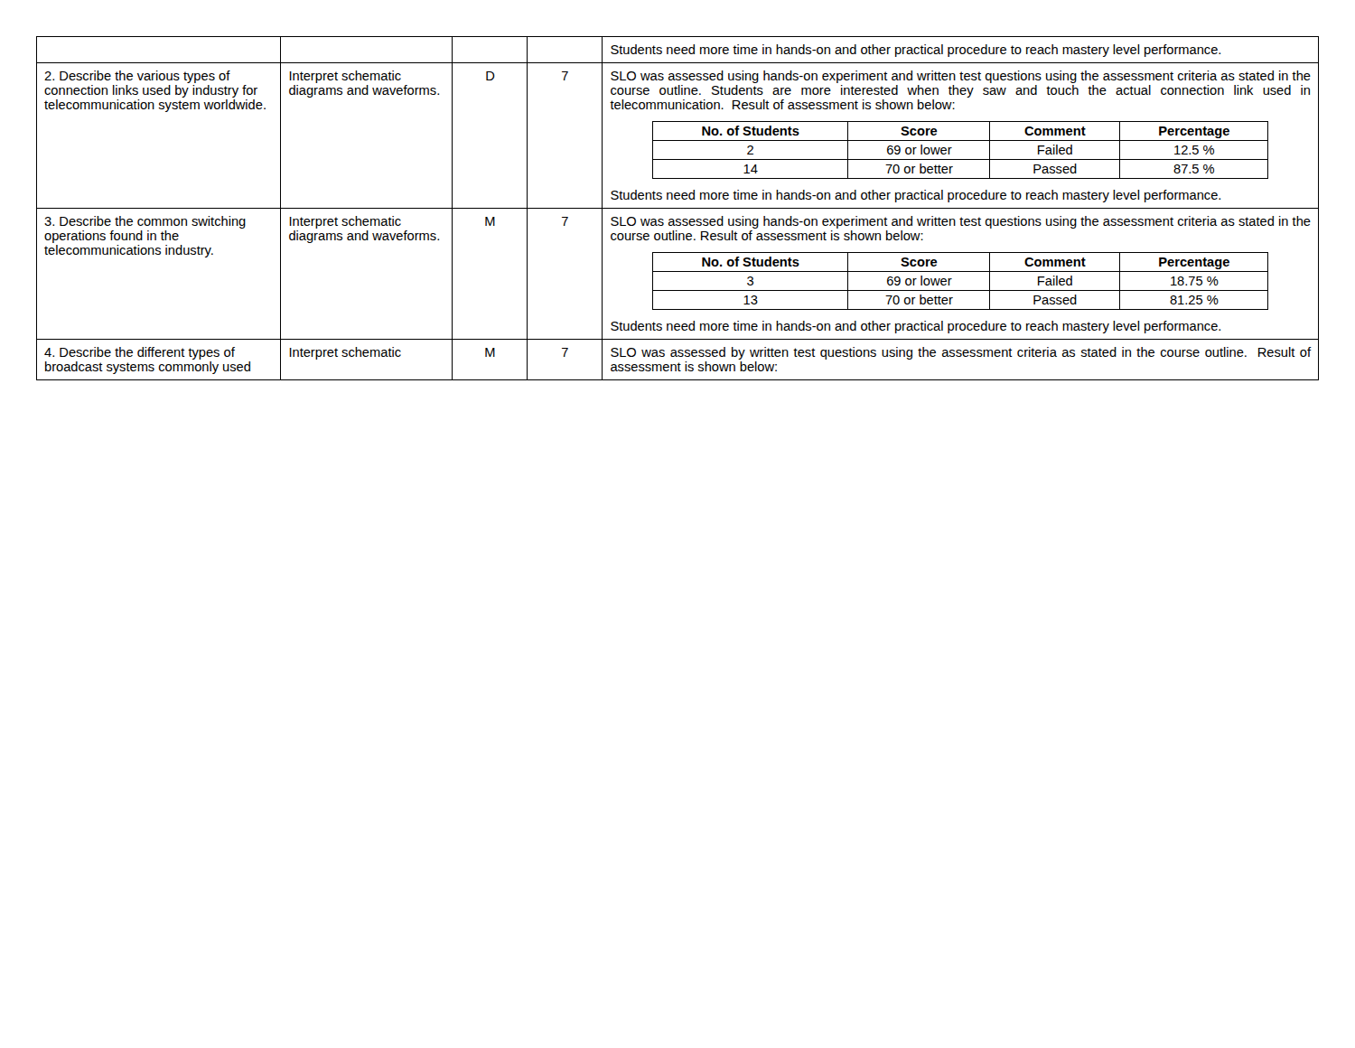| | | | | Students need more time in hands-on and other practical procedure to reach mastery level performance. |
| 2. Describe the various types of connection links used by industry for telecommunication system worldwide. | Interpret schematic diagrams and waveforms. | D | 7 | SLO was assessed using hands-on experiment and written test questions using the assessment criteria as stated in the course outline. Students are more interested when they saw and touch the actual connection link used in telecommunication. Result of assessment is shown below: / No. of Students / Score / Comment / Percentage / / --- / --- / --- / --- / / 2 / 69 or lower / Failed / 12.5 % / / 14 / 70 or better / Passed / 87.5 % / Students need more time in hands-on and other practical procedure to reach mastery level performance. |
| 3. Describe the common switching operations found in the telecommunications industry. | Interpret schematic diagrams and waveforms. | M | 7 | SLO was assessed using hands-on experiment and written test questions using the assessment criteria as stated in the course outline. Result of assessment is shown below: / No. of Students / Score / Comment / Percentage / / --- / --- / --- / --- / / 3 / 69 or lower / Failed / 18.75 % / / 13 / 70 or better / Passed / 81.25 % / Students need more time in hands-on and other practical procedure to reach mastery level performance. |
| 4. Describe the different types of broadcast systems commonly used | Interpret schematic | M | 7 | SLO was assessed by written test questions using the assessment criteria as stated in the course outline. Result of assessment is shown below: |